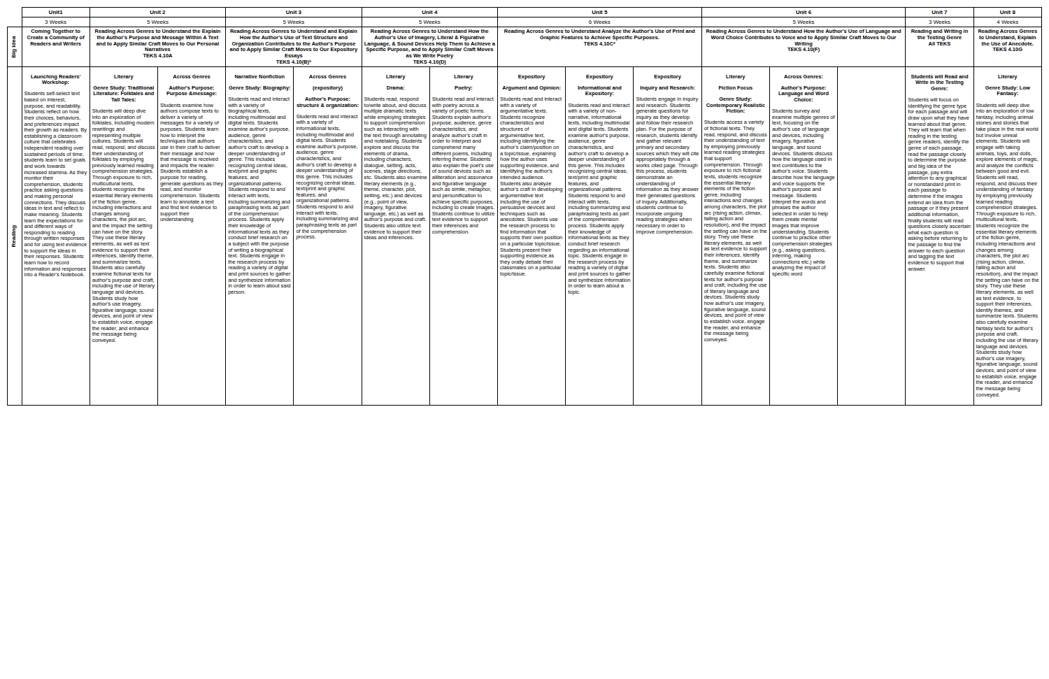| | Unit1 | Unit 2 | Unit 3 | Unit 4 | Unit 5 | Unit 6 | Unit 7 | Unit 8 |
| | 3 Weeks | 5 Weeks | 5 Weeks | 5 Weeks | 6 Weeks | 5 Weeks | 3 Weeks | 4 Weeks |
| Big idea | Coming Together to Create a Community of Readers and Writers | Reading Across Genres to Understand the Explain the Author's Purpose and Message Within A Text and to Apply Similar Craft Moves to Our Personal Narratives TEKS 4.10A | Reading Across Genres to Understand and Explain How the Author's Use of Text Structure and Organization Contributes to the Author's Purpose and to Apply Similar Craft Moves to Our Expository Essays TEKS 4.10(B)* | Reading Across Genres to Understand How the Author's Use of Imagery, Literal & Figurative Language, & Sound Devices Help Them to Achieve a Specific Purpose, and to Apply Similar Craft Moves as We Write Poetry TEKS 4.10(D) | Reading Across Genres to Understand Analyze the Author's Use of Print and Graphic Features to Achieve Specific Purposes. TEKS 4.10C* | Reading Across Genres to Understand How the Author's Use of Language and Word Choice Contributes to Voice and to Apply Similar Craft Moves to Our Writing TEKS 4.10(F) | Reading and Writing in the Testing Genre All TEKS | Reading Across Genres to Understand, Explain the Use of Anecdote. TEKS 4.10G |
| Reading | Launching Readers' Workshop: Students self-select text based on interest, purpose, and readability. Students reflect on how their choices, behaviors, and preferences impact their growth as readers. By establishing a classroom culture that celebrates independent reading over sustained periods of time, students learn to set goals and work towards increased stamina. As they monitor their comprehension, students practice asking questions and making personal connections. They discuss ideas in text and reflect to make meaning. Students learn the expectations for and different ways of responding to reading through written responses and for using text evidence to support the ideas in their responses. Students learn how to record information and responses into a Reader's Notebook. | Literary Genre Study: Traditional Literature: Folktales and Tall Tales: Students will deep dive into an exploration of folktales, including modern rewritings and representing multiple cultures. Students will read, respond, and discuss their understanding of folktales by employing previously learned reading comprehension strategies. Through exposure to rich, multicultural texts, students recognize the essential literary elements of the fiction genre, including interactions and changes among characters, the plot arc, and the impact the setting can have on the story. They use these literary elements, as well as text evidence to support their inferences, identify theme, and summarize texts. Students also carefully examine fictional texts for author's purpose and craft, including the use of literary language and devices. Students study how author's use imagery, figurative language, sound devices, and point of view to establish voice, engage the reader, and enhance the message being conveyed. | Across Genres Author's Purpose: Purpose &message: Students examine how authors compose texts to deliver a variety of messages for a variety of purposes. Students learn how to interpret the techniques that authors use in their craft to deliver their message and how that message is received and impacts the reader. Students establish a purpose for reading, generate questions as they read, and monitor comprehension. Students learn to annotate a text and find text evidence to support their understanding | Narrative Nonfiction Genre Study: Biography: Students read and interact with a variety of biographical texts, including multimodal and digital texts. Students examine author's purpose, audience, genre characteristics, and author's craft to develop a deeper understanding of genre. This includes recognizing central ideas, text/print and graphic features, and organizational patterns. Students respond to and interact with texts, including summarizing and paraphrasing texts as part of the comprehension process. Students apply their knowledge of informational texts as they conduct brief research on a subject with the purpose of writing a biographical text. Students engage in the research process by reading a variety of digital and print sources to gather and synthesize information in order to learn about said person. | Across Genres (expository) Author's Purpose: structure & organization: Students read and interact with a variety of informational texts, including multimodal and digital texts. Students examine author's purpose, audience, genre characteristics, and author's craft to develop a deeper understanding of this genre. This includes recognizing central ideas, text/print and graphic features, and organizational patterns. Students respond to and interact with texts, including summarizing and paraphrasing texts as part of the comprehension process. | Literary Drama: Students read, respond to/write about, and discuss multiple dramatic texts while employing strategies to support comprehension such as interacting with the text through annotating and notetaking. Students explore and discuss the elements of drama, including characters, dialogue, setting, acts, scenes, stage directions, etc. Students also examine literary elements (e.g., theme, character, plot, setting, etc.) and devices (e.g., point of view, imagery, figurative language, etc.) as well as author's purpose and craft. Students also utilize text evidence to support their ideas and inferences. | Literary Poetry: Students read and interact with poetry across a variety of poetic forms. Students explain author's purpose, audience, genre characteristics, and analyze author's craft in order to interpret and comprehend many different poems, including inferring theme. Students also explain the poet's use of sound devices such as alliteration and assonance and figurative language such as simile, metaphor, and personification to achieve specific purposes, including to create images. Students continue to utilize text evidence to support their inferences and comprehension. | Expository Argument and Opinion: Students read and interact with a variety of argumentative texts. Students recognize characteristics and structures of argumentative text, including identifying the author's claim/position on a topic/issue, explaining how the author uses supporting evidence, and identifying the author's intended audience. Students also analyze author's craft in developing argumentative text including the use of persuasive devices and techniques such as anecdotes. Students use the research process to find information that supports their own position on a particular topic/issue. Students present their supporting evidence as they orally debate their classmates on a particular topic/issue. | Expository Informational and Expository: Students read and interact with a variety of non-narrative, informational texts, including multimodal and digital texts. Students examine author's purpose, audience, genre characteristics, and author's craft to develop a deeper understanding of this genre. This includes recognizing central ideas, text/print and graphic features, and organizational patterns. Students respond to and interact with texts, including summarizing and paraphrasing texts as part of the comprehension process. Students apply their knowledge of informational texts as they conduct brief research regarding an informational topic. Students engage in the research process by reading a variety of digital and print sources to gather and synthesize information in order to learn about a topic. | Expository Inquiry and Research: Students engage in inquiry and research. Students generate questions for inquiry as they develop and follow their research plan. For the purpose of research, students identify and gather relevant primary and secondary sources which they will cite appropriately through a works cited page. Through this process, students demonstrate an understanding of information as they answer their generated questions of inquiry. Additionally, students continue to incorporate ongoing reading strategies when necessary in order to improve comprehension. | Literary Fiction Focus Genre Study: Contemporary Realistic Fiction: Students access a variety of fictional texts. They read, respond, and discuss their understanding of text by employing previously learned reading strategies that support comprehension. Through exposure to rich fictional texts, students recognize the essential literary elements of the fiction genre, including interactions and changes among characters, the plot arc (rising action, climax, falling action and resolution), and the impact the setting can have on the story. They use these literary elements, as well as text evidence to support their inferences, identify theme, and summarize texts. Students also carefully examine fictional texts for author's purpose and craft, including the use of literary language and devices. Students study how author's use imagery, figurative language, sound devices, and point of view to establish voice, engage the reader, and enhance the message being conveyed. | Across Genres: Author's Purpose: Language and Word Choice: Students survey and examine multiple genres of text, focusing on the author's use of language and devices, including imagery, figurative language, and sound devices. Students discuss how the language used in text contributes to the author's voice. Students describe how the language and voice supports the author's purpose and message. Students interpret the words and phrases the author selected in order to help them create mental images that improve understanding. Students continue to practice other comprehension strategies (e.g., asking questions, inferring, making connections etc.) while analyzing the impact of specific word | | Students will Read and Write in the Testing Genre: Students will focus on identifying the genre type for each passage and will draw upon what they have learned about that genre. They will learn that when reading in the testing genre readers, identify the genre of each passage, read the passage closely to determine the purpose and big idea of the passage, pay extra attention to any graphical or nonstandard print in each passage to determine if the images extend an idea from the passage or if they present additional information, finally students will read questions closely ascertain what each question is asking before returning to the passage to find the answer to each question and tagging the text evidence to support that answer. | Literary Genre Study: Low Fantasy: Students will deep dive into an exploration of low fantasy, including animal stories and stories that take place in the real world but involve unreal elements. Students will engage with taking animals, toys, and dolls, explore elements of magic, and analyze the conflicts between good and evil. Students will read, respond, and discuss their understanding of fantasy by employing previously learned reading comprehension strategies. Through exposure to rich, multicultural texts, students recognize the essential literary elements of the fiction genre, including interactions and changes among characters, the plot arc (rising action, climax, falling action and resolution), and the impact the setting can have on the story. They use these literary elements, as well as text evidence, to support their inferences, identify themes, and summarize texts. Students also carefully examine fantasy texts for author's purpose and craft, including the use of literary language and devices. Students study how author's use imagery, figurative language, sound devices, and point of view to establish voice, engage the reader, and enhance the message being conveyed. |